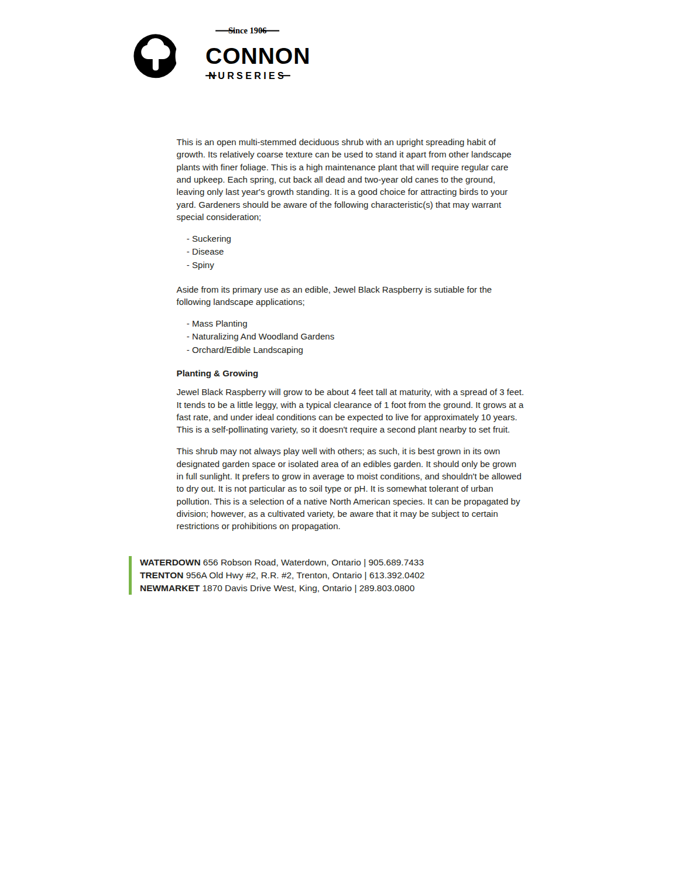Since 1906 CONNON NURSERIES
This is an open multi-stemmed deciduous shrub with an upright spreading habit of growth. Its relatively coarse texture can be used to stand it apart from other landscape plants with finer foliage. This is a high maintenance plant that will require regular care and upkeep. Each spring, cut back all dead and two-year old canes to the ground, leaving only last year's growth standing. It is a good choice for attracting birds to your yard. Gardeners should be aware of the following characteristic(s) that may warrant special consideration;
Suckering
Disease
Spiny
Aside from its primary use as an edible, Jewel Black Raspberry is sutiable for the following landscape applications;
Mass Planting
Naturalizing And Woodland Gardens
Orchard/Edible Landscaping
Planting & Growing
Jewel Black Raspberry will grow to be about 4 feet tall at maturity, with a spread of 3 feet. It tends to be a little leggy, with a typical clearance of 1 foot from the ground. It grows at a fast rate, and under ideal conditions can be expected to live for approximately 10 years. This is a self-pollinating variety, so it doesn't require a second plant nearby to set fruit.
This shrub may not always play well with others; as such, it is best grown in its own designated garden space or isolated area of an edibles garden. It should only be grown in full sunlight. It prefers to grow in average to moist conditions, and shouldn't be allowed to dry out. It is not particular as to soil type or pH. It is somewhat tolerant of urban pollution. This is a selection of a native North American species. It can be propagated by division; however, as a cultivated variety, be aware that it may be subject to certain restrictions or prohibitions on propagation.
WATERDOWN 656 Robson Road, Waterdown, Ontario | 905.689.7433
TRENTON 956A Old Hwy #2, R.R. #2, Trenton, Ontario | 613.392.0402
NEWMARKET 1870 Davis Drive West, King, Ontario | 289.803.0800